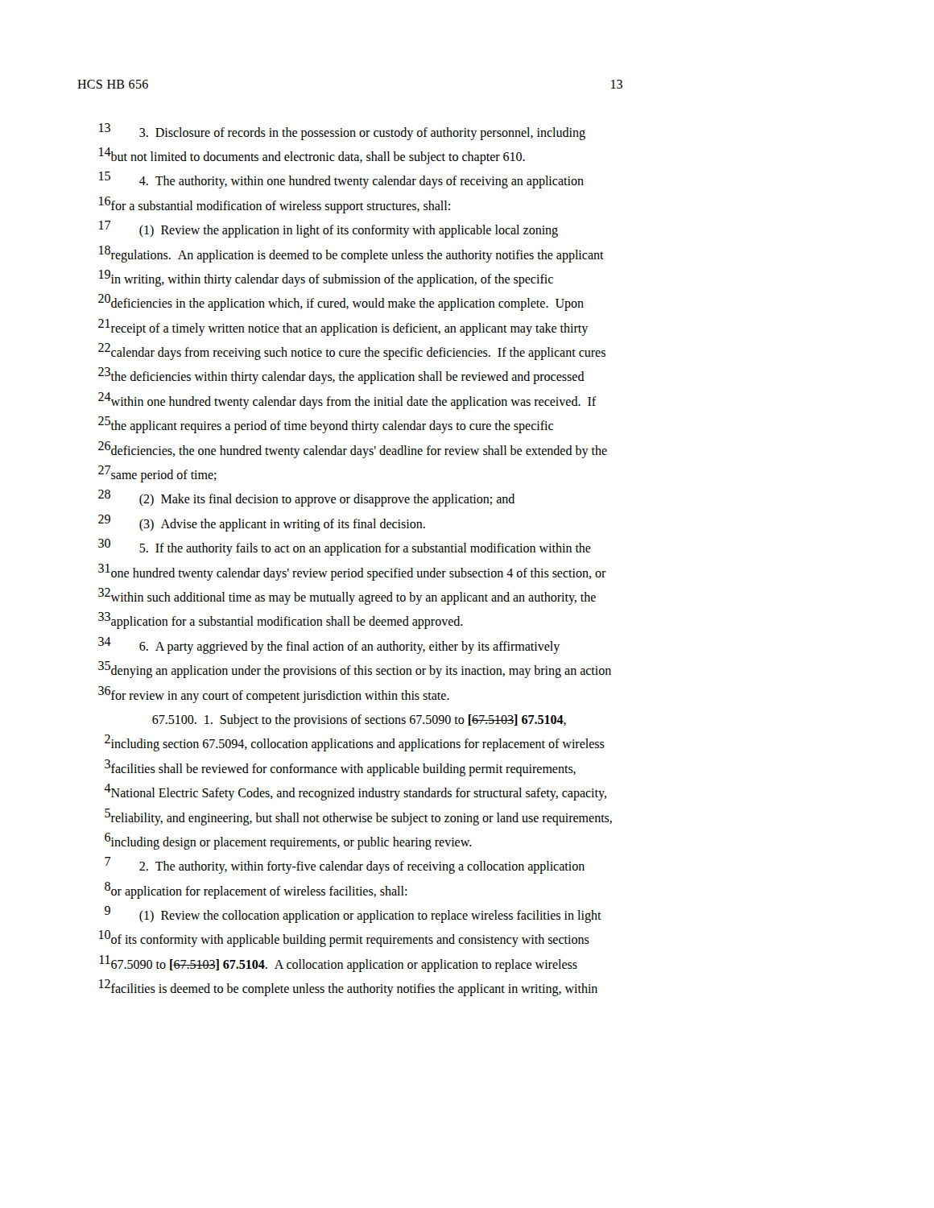HCS HB 656 13
| 13 | 3. Disclosure of records in the possession or custody of authority personnel, including |
| 14 | but not limited to documents and electronic data, shall be subject to chapter 610. |
| 15 | 4. The authority, within one hundred twenty calendar days of receiving an application |
| 16 | for a substantial modification of wireless support structures, shall: |
| 17 | (1) Review the application in light of its conformity with applicable local zoning |
| 18 | regulations. An application is deemed to be complete unless the authority notifies the applicant |
| 19 | in writing, within thirty calendar days of submission of the application, of the specific |
| 20 | deficiencies in the application which, if cured, would make the application complete. Upon |
| 21 | receipt of a timely written notice that an application is deficient, an applicant may take thirty |
| 22 | calendar days from receiving such notice to cure the specific deficiencies. If the applicant cures |
| 23 | the deficiencies within thirty calendar days, the application shall be reviewed and processed |
| 24 | within one hundred twenty calendar days from the initial date the application was received. If |
| 25 | the applicant requires a period of time beyond thirty calendar days to cure the specific |
| 26 | deficiencies, the one hundred twenty calendar days' deadline for review shall be extended by the |
| 27 | same period of time; |
| 28 | (2) Make its final decision to approve or disapprove the application; and |
| 29 | (3) Advise the applicant in writing of its final decision. |
| 30 | 5. If the authority fails to act on an application for a substantial modification within the |
| 31 | one hundred twenty calendar days' review period specified under subsection 4 of this section, or |
| 32 | within such additional time as may be mutually agreed to by an applicant and an authority, the |
| 33 | application for a substantial modification shall be deemed approved. |
| 34 | 6. A party aggrieved by the final action of an authority, either by its affirmatively |
| 35 | denying an application under the provisions of this section or by its inaction, may bring an action |
| 36 | for review in any court of competent jurisdiction within this state. |
| | 67.5100. 1. Subject to the provisions of sections 67.5090 to [ 67.5103 ] 67.5104 , |
| 2 | including section 67.5094, collocation applications and applications for replacement of wireless |
| 3 | facilities shall be reviewed for conformance with applicable building permit requirements, |
| 4 | National Electric Safety Codes, and recognized industry standards for structural safety, capacity, |
| 5 | reliability, and engineering, but shall not otherwise be subject to zoning or land use requirements, |
| 6 | including design or placement requirements, or public hearing review. |
| 7 | 2. The authority, within forty-five calendar days of receiving a collocation application |
| 8 | or application for replacement of wireless facilities, shall: |
| 9 | (1) Review the collocation application or application to replace wireless facilities in light |
| 10 | of its conformity with applicable building permit requirements and consistency with sections |
| 11 | 67.5090 to [ 67.5103 ] 67.5104 . A collocation application or application to replace wireless |
| 12 | facilities is deemed to be complete unless the authority notifies the applicant in writing, within |